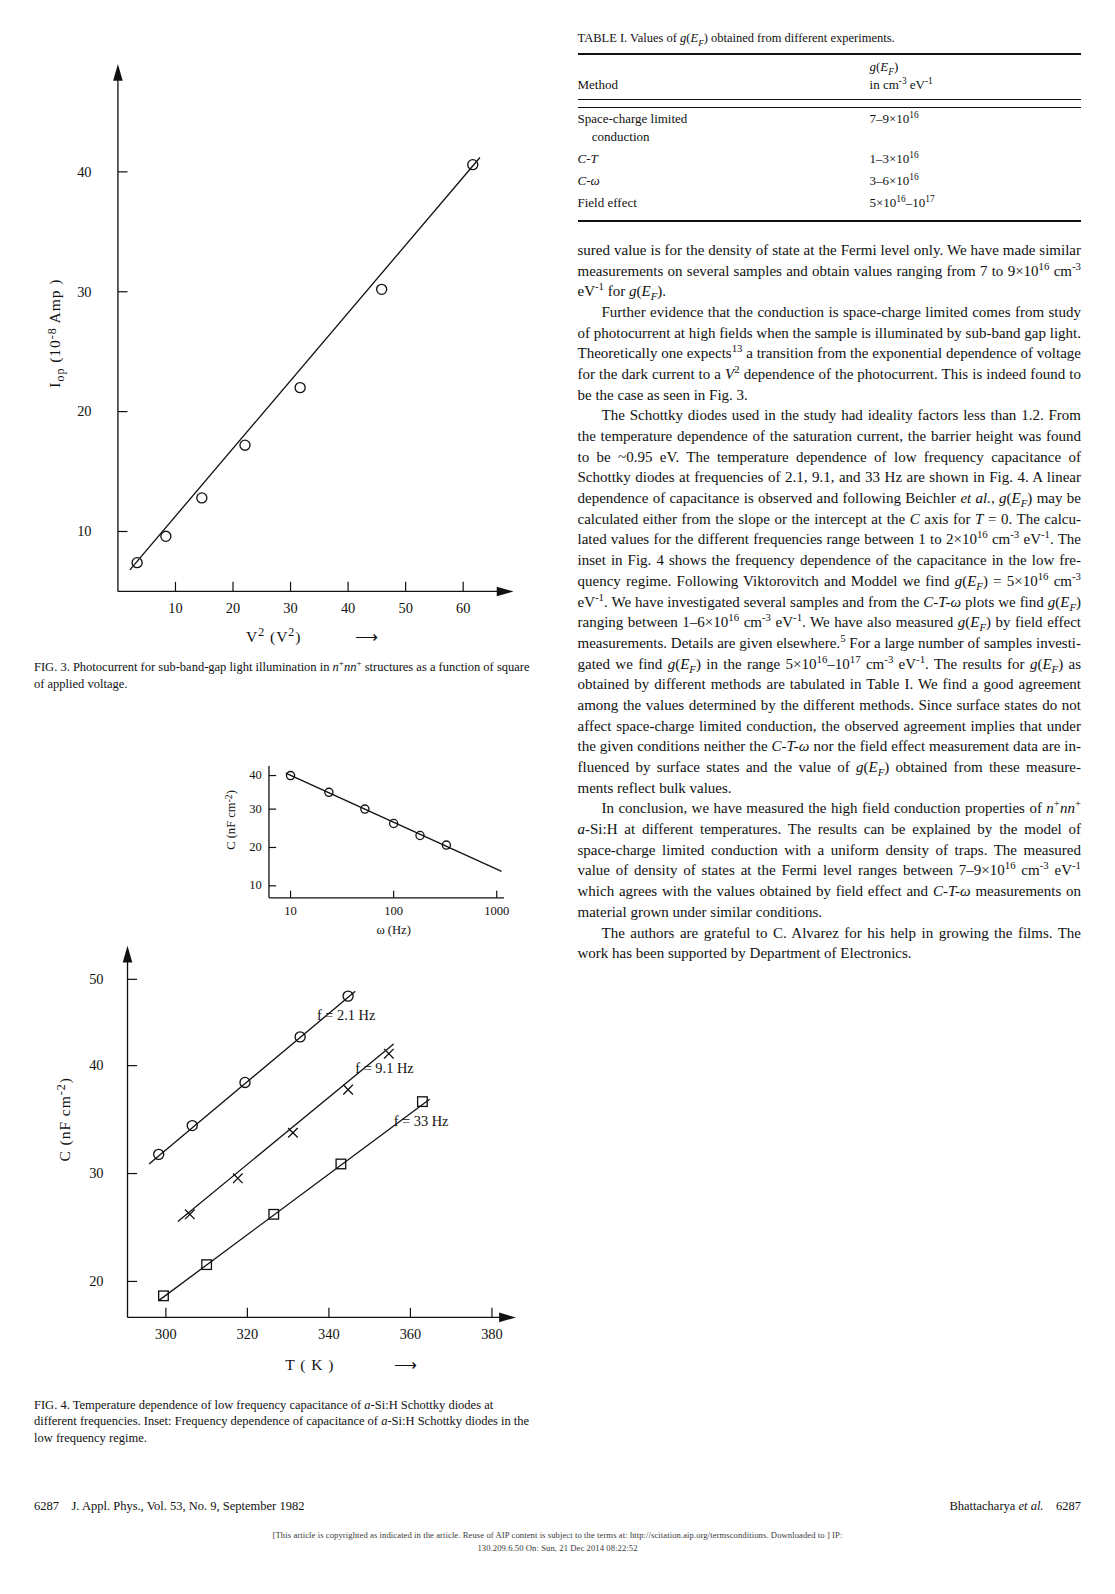10 20 30 40 10 20 30 40 50 60 Iop (10-8 Amp ) V2 (V2) ⟶
FIG. 3. Photocurrent for sub-band-gap light illumination in n+nn+ structures as a function of square of applied voltage.
10 20 30 40 10 100 1000 ω (Hz) C (nF cm-2) 20 30 40 50 300 320 340 360 380 C (nF cm-2) T ( K ) ⟶ f = 2.1 Hz f = 9.1 Hz f = 33 Hz
FIG. 4. Temperature dependence of low frequency capacitance of a-Si:H Schottky diodes at different frequencies. Inset: Frequency dependence of capacitance of a-Si:H Schottky diodes in the low frequency regime.
TABLE I. Values of g ( E F ) obtained from different experiments.
| Method | g ( E F ) in cm -3 eV -1 |
| --- | --- |
| Space-charge limited conduction | 7–9×10 16 |
| C-T | 1–3×10 16 |
| C-ω | 3–6×10 16 |
| Field effect | 5×10 16 –10 17 |
sured value is for the density of state at the Fermi level only. We have made similar measurements on several samples and obtain values ranging from 7 to 9×1016 cm-3 eV-1 for g(EF).
Further evidence that the conduction is space-charge limited comes from study of photocurrent at high fields when the sample is illuminated by sub-band gap light. Theoretically one expects13 a transition from the exponential dependence of voltage for the dark current to a V2 dependence of the photocurrent. This is indeed found to be the case as seen in Fig. 3.
The Schottky diodes used in the study had ideality factors less than 1.2. From the temperature dependence of the saturation current, the barrier height was found to be ~0.95 eV. The temperature dependence of low frequency capacitance of Schottky diodes at frequencies of 2.1, 9.1, and 33 Hz are shown in Fig. 4. A linear dependence of capacitance is observed and following Beichler et al., g(EF) may be calculated either from the slope or the intercept at the C axis for T = 0. The calculated values for the different frequencies range between 1 to 2×1016 cm-3 eV-1. The inset in Fig. 4 shows the frequency dependence of the capacitance in the low frequency regime. Following Viktorovitch and Moddel we find g(EF) = 5×1016 cm-3 eV-1. We have investigated several samples and from the C-T-ω plots we find g(EF) ranging between 1–6×1016 cm-3 eV-1. We have also measured g(EF) by field effect measurements. Details are given elsewhere.5 For a large number of samples investigated we find g(EF) in the range 5×1016–1017 cm-3 eV-1. The results for g(EF) as obtained by different methods are tabulated in Table I. We find a good agreement among the values determined by the different methods. Since surface states do not affect space-charge limited conduction, the observed agreement implies that under the given conditions neither the C-T-ω nor the field effect measurement data are influenced by surface states and the value of g(EF) obtained from these measurements reflect bulk values.
In conclusion, we have measured the high field conduction properties of n+nn+ a-Si:H at different temperatures. The results can be explained by the model of space-charge limited conduction with a uniform density of traps. The measured value of density of states at the Fermi level ranges between 7–9×1016 cm-3 eV-1 which agrees with the values obtained by field effect and C-T-ω measurements on material grown under similar conditions.
The authors are grateful to C. Alvarez for his help in growing the films. The work has been supported by Department of Electronics.
6287 J. Appl. Phys., Vol. 53, No. 9, September 1982
Bhattacharya et al. 6287
[This article is copyrighted as indicated in the article. Reuse of AIP content is subject to the terms at: http://scitation.aip.org/termsconditions. Downloaded to ] IP:
130.209.6.50 On: Sun, 21 Dec 2014 08:22:52